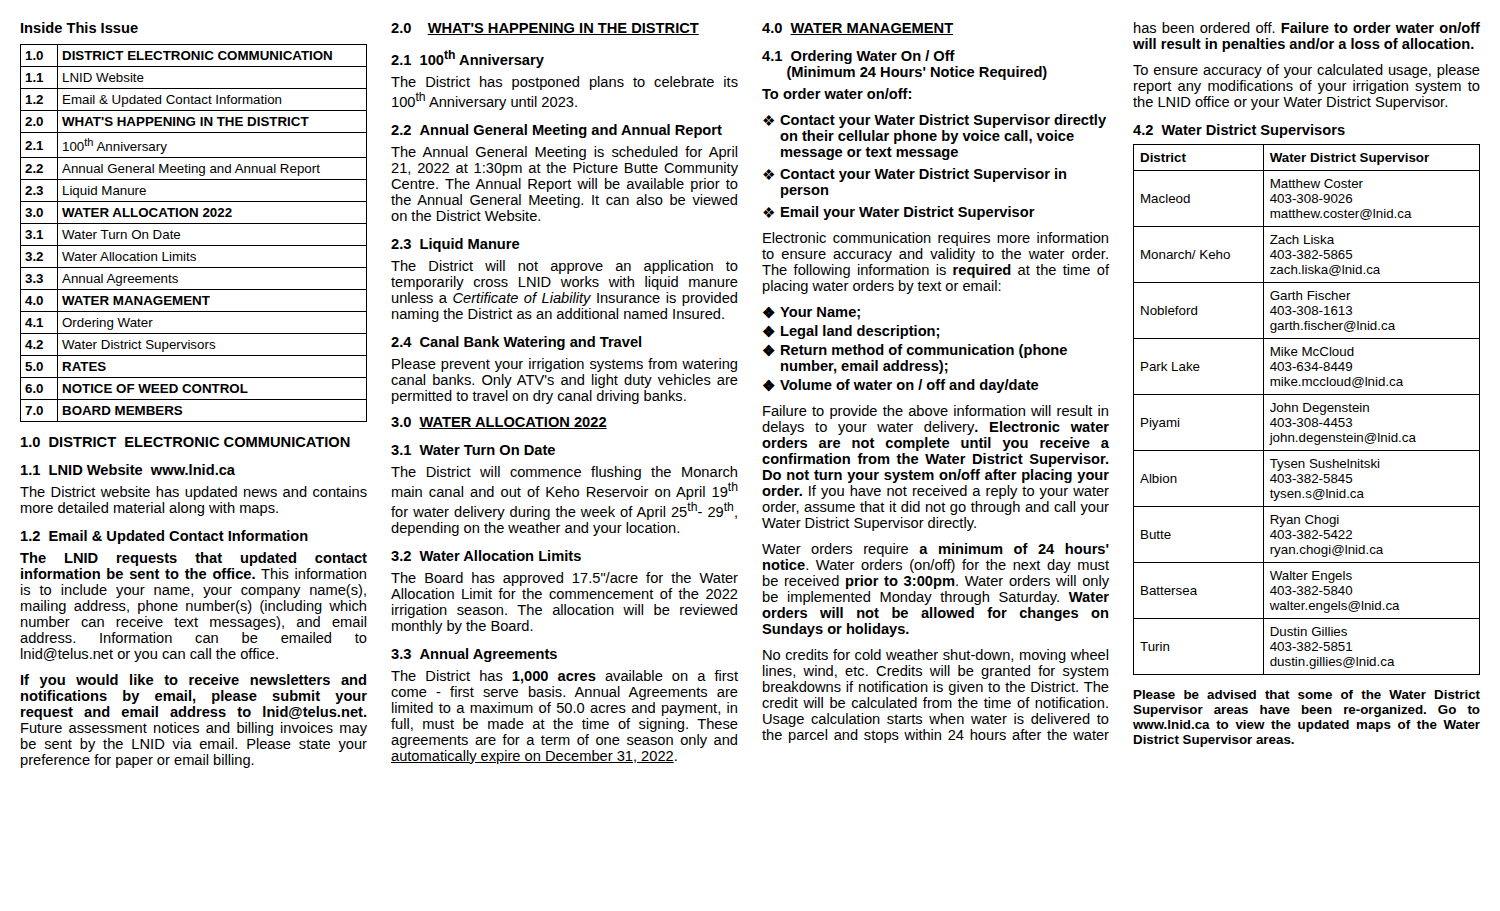Inside This Issue
| 1.0 | DISTRICT ELECTRONIC COMMUNICATION |
| 1.1 | LNID Website |
| 1.2 | Email & Updated Contact Information |
| 2.0 | WHAT'S HAPPENING IN THE DISTRICT |
| 2.1 | 100 th Anniversary |
| 2.2 | Annual General Meeting and Annual Report |
| 2.3 | Liquid Manure |
| 3.0 | WATER ALLOCATION 2022 |
| 3.1 | Water Turn On Date |
| 3.2 | Water Allocation Limits |
| 3.3 | Annual Agreements |
| 4.0 | WATER MANAGEMENT |
| 4.1 | Ordering Water |
| 4.2 | Water District Supervisors |
| 5.0 | RATES |
| 6.0 | NOTICE OF WEED CONTROL |
| 7.0 | BOARD MEMBERS |
1.0 DISTRICT ELECTRONIC COMMUNICATION
1.1 LNID Website www.lnid.ca
The District website has updated news and contains more detailed material along with maps.
1.2 Email & Updated Contact Information
The LNID requests that updated contact information be sent to the office. This information is to include your name, your company name(s), mailing address, phone number(s) (including which number can receive text messages), and email address. Information can be emailed to lnid@telus.net or you can call the office.
If you would like to receive newsletters and notifications by email, please submit your request and email address to lnid@telus.net. Future assessment notices and billing invoices may be sent by the LNID via email. Please state your preference for paper or email billing.
2.0 WHAT'S HAPPENING IN THE DISTRICT
2.1 100th Anniversary
The District has postponed plans to celebrate its 100th Anniversary until 2023.
2.2 Annual General Meeting and Annual Report
The Annual General Meeting is scheduled for April 21, 2022 at 1:30pm at the Picture Butte Community Centre. The Annual Report will be available prior to the Annual General Meeting. It can also be viewed on the District Website.
2.3 Liquid Manure
The District will not approve an application to temporarily cross LNID works with liquid manure unless a Certificate of Liability Insurance is provided naming the District as an additional named Insured.
2.4 Canal Bank Watering and Travel
Please prevent your irrigation systems from watering canal banks. Only ATV's and light duty vehicles are permitted to travel on dry canal driving banks.
3.0 WATER ALLOCATION 2022
3.1 Water Turn On Date
The District will commence flushing the Monarch main canal and out of Keho Reservoir on April 19th for water delivery during the week of April 25th- 29th, depending on the weather and your location.
3.2 Water Allocation Limits
The Board has approved 17.5"/acre for the Water Allocation Limit for the commencement of the 2022 irrigation season. The allocation will be reviewed monthly by the Board.
3.3 Annual Agreements
The District has 1,000 acres available on a first come - first serve basis. Annual Agreements are limited to a maximum of 50.0 acres and payment, in full, must be made at the time of signing. These agreements are for a term of one season only and automatically expire on December 31, 2022.
4.0 WATER MANAGEMENT
4.1 Ordering Water On / Off
(Minimum 24 Hours' Notice Required)
To order water on/off:
Contact your Water District Supervisor directly on their cellular phone by voice call, voice message or text message
Contact your Water District Supervisor in person
Email your Water District Supervisor
Electronic communication requires more information to ensure accuracy and validity to the water order. The following information is required at the time of placing water orders by text or email:
Your Name;
Legal land description;
Return method of communication (phone number, email address);
Volume of water on / off and day/date
Failure to provide the above information will result in delays to your water delivery. Electronic water orders are not complete until you receive a confirmation from the Water District Supervisor. Do not turn your system on/off after placing your order. If you have not received a reply to your water order, assume that it did not go through and call your Water District Supervisor directly.
Water orders require a minimum of 24 hours' notice. Water orders (on/off) for the next day must be received prior to 3:00pm. Water orders will only be implemented Monday through Saturday. Water orders will not be allowed for changes on Sundays or holidays.
No credits for cold weather shut-down, moving wheel lines, wind, etc. Credits will be granted for system breakdowns if notification is given to the District. The credit will be calculated from the time of notification. Usage calculation starts when water is delivered to the parcel and stops within 24 hours after the water has been ordered off. Failure to order water on/off will result in penalties and/or a loss of allocation.
To ensure accuracy of your calculated usage, please report any modifications of your irrigation system to the LNID office or your Water District Supervisor.
4.2 Water District Supervisors
| District | Water District Supervisor |
| --- | --- |
| Macleod | Matthew Coster 403-308-9026 matthew.coster@lnid.ca |
| Monarch/ Keho | Zach Liska 403-382-5865 zach.liska@lnid.ca |
| Nobleford | Garth Fischer 403-308-1613 garth.fischer@lnid.ca |
| Park Lake | Mike McCloud 403-634-8449 mike.mccloud@lnid.ca |
| Piyami | John Degenstein 403-308-4453 john.degenstein@lnid.ca |
| Albion | Tysen Sushelnitski 403-382-5845 tysen.s@lnid.ca |
| Butte | Ryan Chogi 403-382-5422 ryan.chogi@lnid.ca |
| Battersea | Walter Engels 403-382-5840 walter.engels@lnid.ca |
| Turin | Dustin Gillies 403-382-5851 dustin.gillies@lnid.ca |
Please be advised that some of the Water District Supervisor areas have been re-organized. Go to www.lnid.ca to view the updated maps of the Water District Supervisor areas.